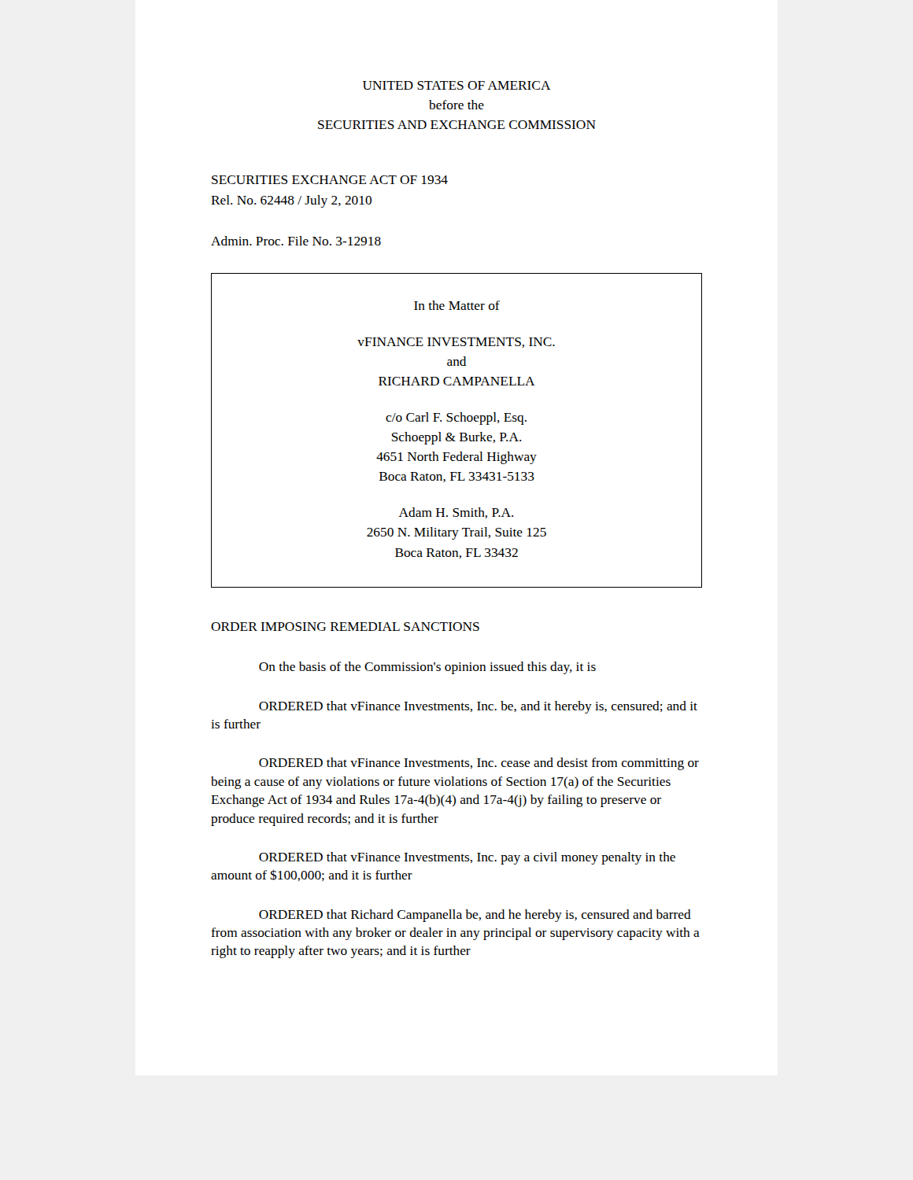UNITED STATES OF AMERICA
before the
SECURITIES AND EXCHANGE COMMISSION
SECURITIES EXCHANGE ACT OF 1934
Rel. No. 62448 / July 2, 2010
Admin. Proc. File No. 3-12918
In the Matter of
vFINANCE INVESTMENTS, INC.
and
RICHARD CAMPANELLA
c/o Carl F. Schoeppl, Esq.
Schoeppl & Burke, P.A.
4651 North Federal Highway
Boca Raton, FL 33431-5133
Adam H. Smith, P.A.
2650 N. Military Trail, Suite 125
Boca Raton, FL 33432
ORDER IMPOSING REMEDIAL SANCTIONS
On the basis of the Commission's opinion issued this day, it is
ORDERED that vFinance Investments, Inc. be, and it hereby is, censured; and it is further
ORDERED that vFinance Investments, Inc. cease and desist from committing or being a cause of any violations or future violations of Section 17(a) of the Securities Exchange Act of 1934 and Rules 17a-4(b)(4) and 17a-4(j) by failing to preserve or produce required records; and it is further
ORDERED that vFinance Investments, Inc. pay a civil money penalty in the amount of $100,000; and it is further
ORDERED that Richard Campanella be, and he hereby is, censured and barred from association with any broker or dealer in any principal or supervisory capacity with a right to reapply after two years; and it is further